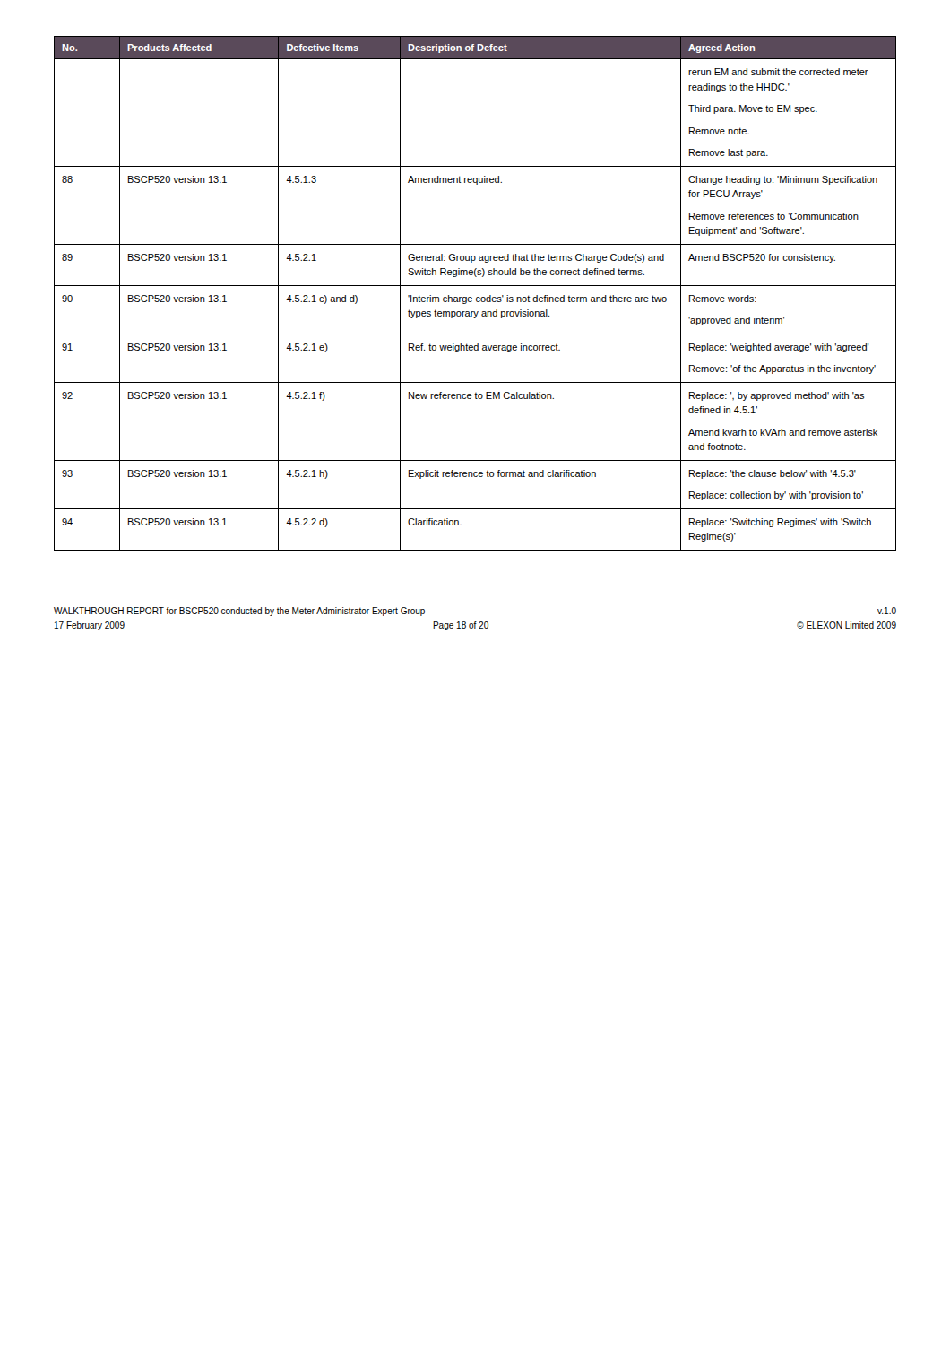| No. | Products Affected | Defective Items | Description of Defect | Agreed Action |
| --- | --- | --- | --- | --- |
| | | | | rerun EM and submit the corrected meter readings to the HHDC.' Third para. Move to EM spec. Remove note. Remove last para. |
| 88 | BSCP520 version 13.1 | 4.5.1.3 | Amendment required. | Change heading to: 'Minimum Specification for PECU Arrays' Remove references to 'Communication Equipment' and 'Software'. |
| 89 | BSCP520 version 13.1 | 4.5.2.1 | General: Group agreed that the terms Charge Code(s) and Switch Regime(s) should be the correct defined terms. | Amend BSCP520 for consistency. |
| 90 | BSCP520 version 13.1 | 4.5.2.1 c) and d) | 'Interim charge codes' is not defined term and there are two types temporary and provisional. | Remove words: 'approved and interim' |
| 91 | BSCP520 version 13.1 | 4.5.2.1 e) | Ref. to weighted average incorrect. | Replace: 'weighted average' with 'agreed' Remove: 'of the Apparatus in the inventory' |
| 92 | BSCP520 version 13.1 | 4.5.2.1 f) | New reference to EM Calculation. | Replace: ', by approved method' with 'as defined in 4.5.1' Amend kvarh to kVArh and remove asterisk and footnote. |
| 93 | BSCP520 version 13.1 | 4.5.2.1 h) | Explicit reference to format and clarification | Replace: 'the clause below' with '4.5.3' Replace: collection by' with 'provision to' |
| 94 | BSCP520 version 13.1 | 4.5.2.2 d) | Clarification. | Replace: 'Switching Regimes' with 'Switch Regime(s)' |
WALKTHROUGH REPORT for BSCP520 conducted by the Meter Administrator Expert Group v.1.0
17 February 2009 Page 18 of 20 © ELEXON Limited 2009